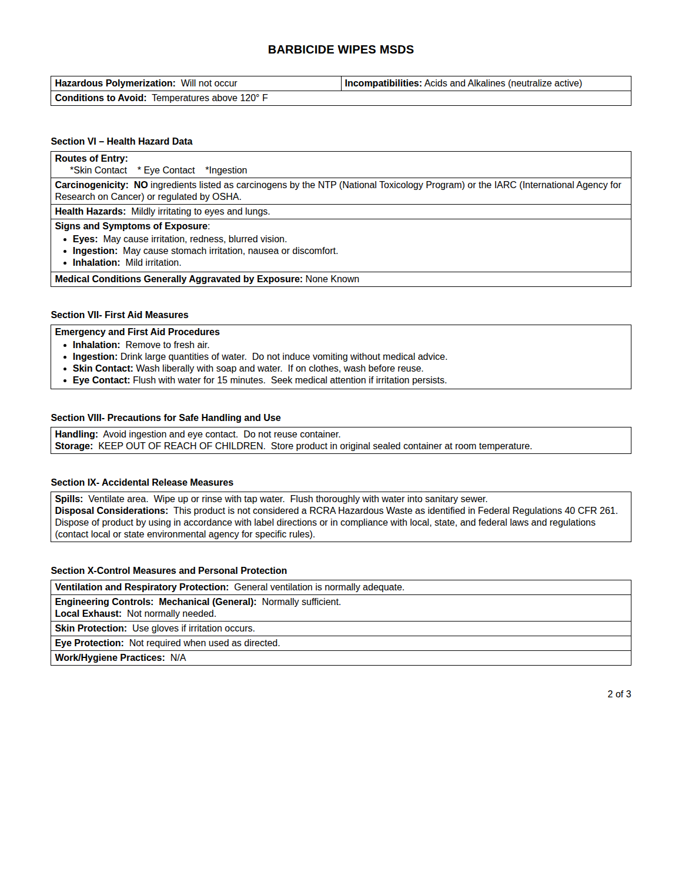BARBICIDE WIPES MSDS
| Hazardous Polymerization: Will not occur | Incompatibilities: Acids and Alkalines (neutralize active) |
| Conditions to Avoid: Temperatures above 120° F |
Section VI – Health Hazard Data
| Routes of Entry: *Skin Contact * Eye Contact *Ingestion |
| Carcinogenicity: NO ingredients listed as carcinogens by the NTP (National Toxicology Program) or the IARC (International Agency for Research on Cancer) or regulated by OSHA. |
| Health Hazards: Mildly irritating to eyes and lungs. |
| Signs and Symptoms of Exposure : Eyes: May cause irritation, redness, blurred vision. Ingestion: May cause stomach irritation, nausea or discomfort. Inhalation: Mild irritation. |
| Medical Conditions Generally Aggravated by Exposure: None Known |
Section VII- First Aid Measures
| Emergency and First Aid Procedures Inhalation: Remove to fresh air. Ingestion: Drink large quantities of water. Do not induce vomiting without medical advice. Skin Contact: Wash liberally with soap and water. If on clothes, wash before reuse. Eye Contact: Flush with water for 15 minutes. Seek medical attention if irritation persists. |
Section VIII- Precautions for Safe Handling and Use
| Handling: Avoid ingestion and eye contact. Do not reuse container. Storage: KEEP OUT OF REACH OF CHILDREN. Store product in original sealed container at room temperature. |
Section IX- Accidental Release Measures
| Spills: Ventilate area. Wipe up or rinse with tap water. Flush thoroughly with water into sanitary sewer. Disposal Considerations: This product is not considered a RCRA Hazardous Waste as identified in Federal Regulations 40 CFR 261. Dispose of product by using in accordance with label directions or in compliance with local, state, and federal laws and regulations (contact local or state environmental agency for specific rules). |
Section X-Control Measures and Personal Protection
| Ventilation and Respiratory Protection: General ventilation is normally adequate. |
| Engineering Controls: Mechanical (General): Normally sufficient. Local Exhaust: Not normally needed. |
| Skin Protection: Use gloves if irritation occurs. |
| Eye Protection: Not required when used as directed. |
| Work/Hygiene Practices: N/A |
2 of 3